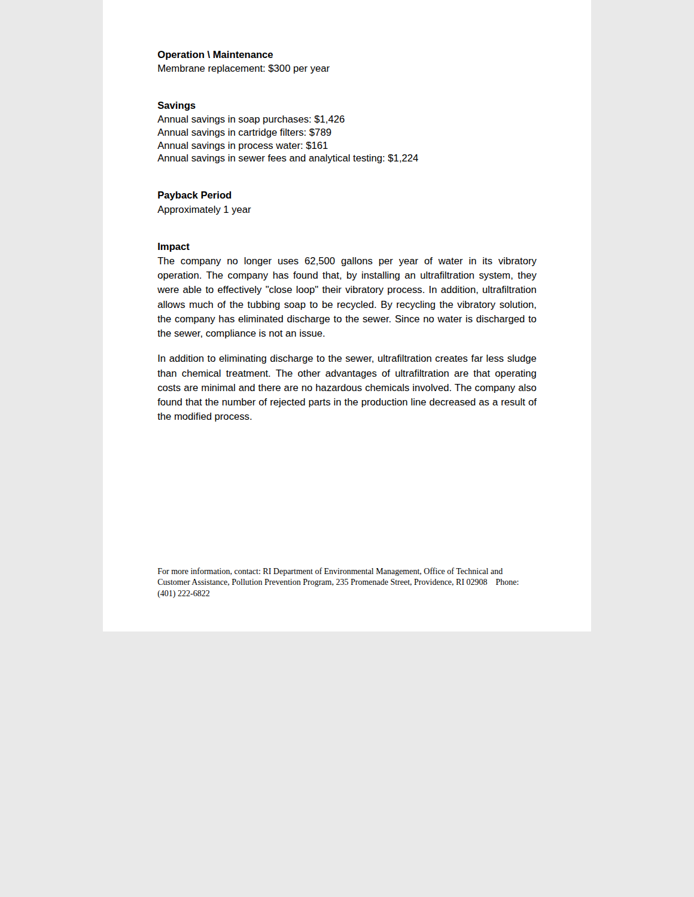Operation \ Maintenance
Membrane replacement: $300 per year
Savings
Annual savings in soap purchases: $1,426
Annual savings in cartridge filters: $789
Annual savings in process water: $161
Annual savings in sewer fees and analytical testing: $1,224
Payback Period
Approximately 1 year
Impact
The company no longer uses 62,500 gallons per year of water in its vibratory operation. The company has found that, by installing an ultrafiltration system, they were able to effectively "close loop" their vibratory process. In addition, ultrafiltration allows much of the tubbing soap to be recycled. By recycling the vibratory solution, the company has eliminated discharge to the sewer. Since no water is discharged to the sewer, compliance is not an issue.
In addition to eliminating discharge to the sewer, ultrafiltration creates far less sludge than chemical treatment. The other advantages of ultrafiltration are that operating costs are minimal and there are no hazardous chemicals involved. The company also found that the number of rejected parts in the production line decreased as a result of the modified process.
For more information, contact: RI Department of Environmental Management, Office of Technical and Customer Assistance, Pollution Prevention Program, 235 Promenade Street, Providence, RI 02908 Phone: (401) 222-6822